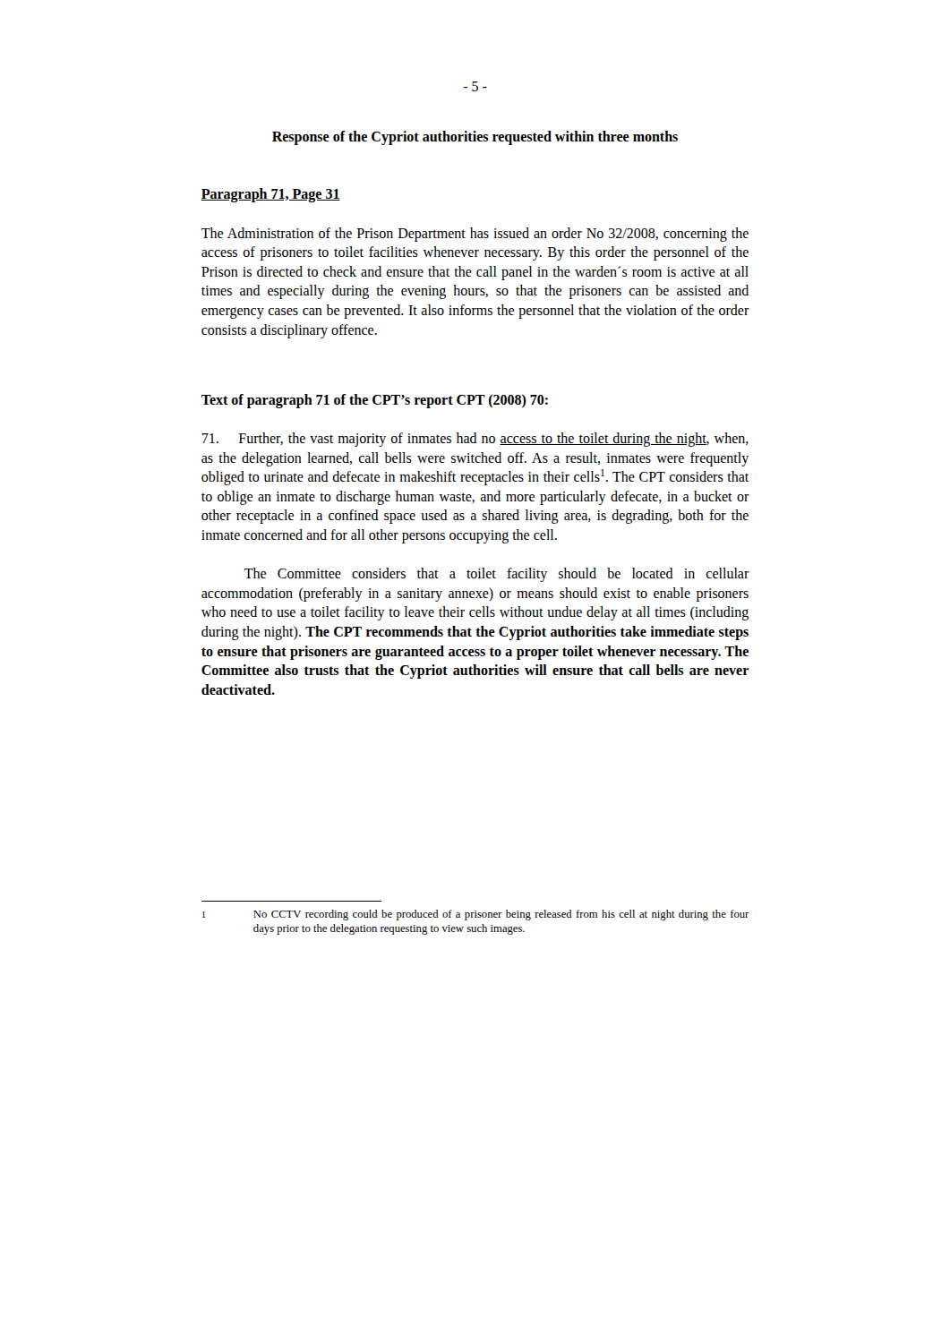- 5 -
Response of the Cypriot authorities requested within three months
Paragraph 71, Page 31
The Administration of the Prison Department has issued an order No 32/2008, concerning the access of prisoners to toilet facilities whenever necessary. By this order the personnel of the Prison is directed to check and ensure that the call panel in the warden´s room is active at all times and especially during the evening hours, so that the prisoners can be assisted and emergency cases can be prevented. It also informs the personnel that the violation of the order consists a disciplinary offence.
Text of paragraph 71 of the CPT’s report CPT (2008) 70:
71. Further, the vast majority of inmates had no access to the toilet during the night, when, as the delegation learned, call bells were switched off. As a result, inmates were frequently obliged to urinate and defecate in makeshift receptacles in their cells1. The CPT considers that to oblige an inmate to discharge human waste, and more particularly defecate, in a bucket or other receptacle in a confined space used as a shared living area, is degrading, both for the inmate concerned and for all other persons occupying the cell.
The Committee considers that a toilet facility should be located in cellular accommodation (preferably in a sanitary annexe) or means should exist to enable prisoners who need to use a toilet facility to leave their cells without undue delay at all times (including during the night). The CPT recommends that the Cypriot authorities take immediate steps to ensure that prisoners are guaranteed access to a proper toilet whenever necessary. The Committee also trusts that the Cypriot authorities will ensure that call bells are never deactivated.
1
No CCTV recording could be produced of a prisoner being released from his cell at night during the four days prior to the delegation requesting to view such images.